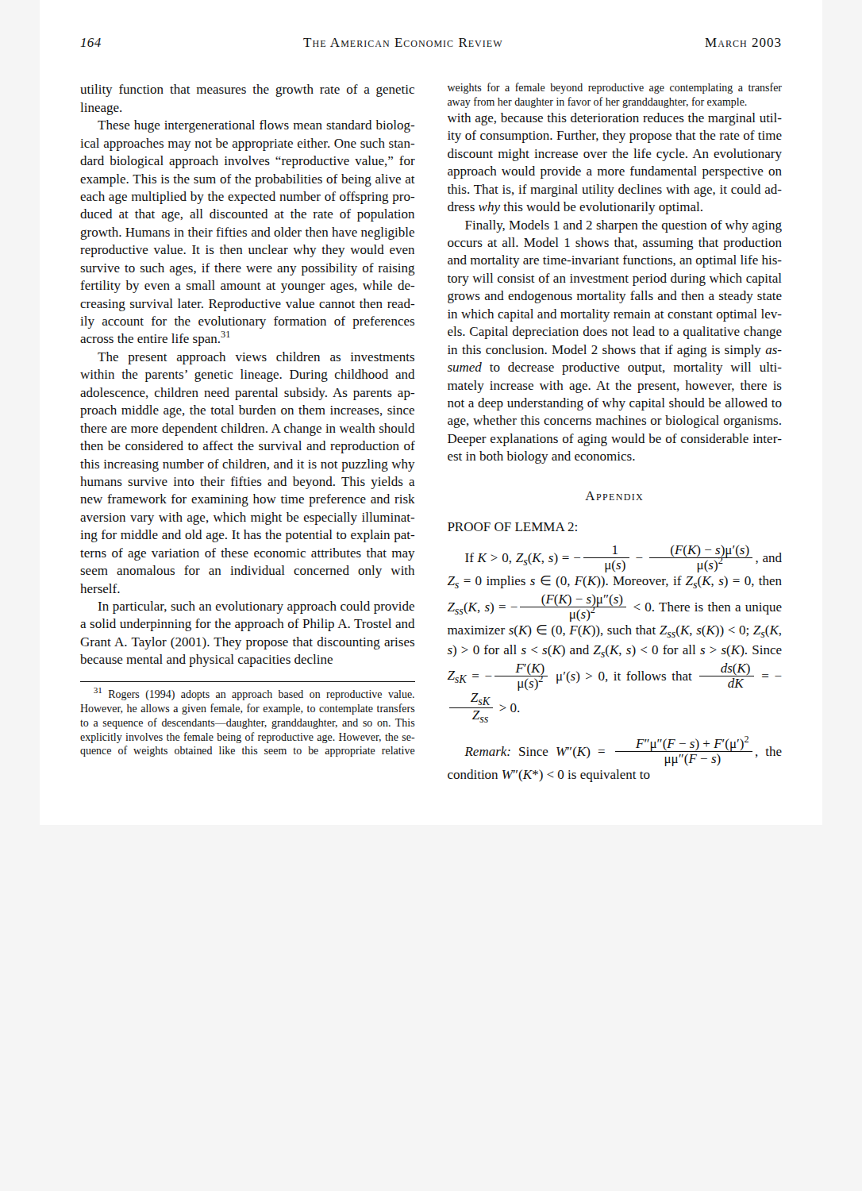164 The American Economic Review March 2003
utility function that measures the growth rate of a genetic lineage.
These huge intergenerational flows mean standard biological approaches may not be appropriate either. One such standard biological approach involves “reproductive value,” for example. This is the sum of the probabilities of being alive at each age multiplied by the expected number of offspring produced at that age, all discounted at the rate of population growth. Humans in their fifties and older then have negligible reproductive value. It is then unclear why they would even survive to such ages, if there were any possibility of raising fertility by even a small amount at younger ages, while decreasing survival later. Reproductive value cannot then readily account for the evolutionary formation of preferences across the entire life span.31
The present approach views children as investments within the parents’ genetic lineage. During childhood and adolescence, children need parental subsidy. As parents approach middle age, the total burden on them increases, since there are more dependent children. A change in wealth should then be considered to affect the survival and reproduction of this increasing number of children, and it is not puzzling why humans survive into their fifties and beyond. This yields a new framework for examining how time preference and risk aversion vary with age, which might be especially illuminating for middle and old age. It has the potential to explain patterns of age variation of these economic attributes that may seem anomalous for an individual concerned only with herself.
In particular, such an evolutionary approach could provide a solid underpinning for the approach of Philip A. Trostel and Grant A. Taylor (2001). They propose that discounting arises because mental and physical capacities decline
31 Rogers (1994) adopts an approach based on reproductive value. However, he allows a given female, for example, to contemplate transfers to a sequence of descendants—daughter, granddaughter, and so on. This explicitly involves the female being of reproductive age. However, the sequence of weights obtained like this seem to be appropriate relative weights for a female beyond reproductive age contemplating a transfer away from her daughter in favor of her granddaughter, for example.
with age, because this deterioration reduces the marginal utility of consumption. Further, they propose that the rate of time discount might increase over the life cycle. An evolutionary approach would provide a more fundamental perspective on this. That is, if marginal utility declines with age, it could address why this would be evolutionarily optimal.
Finally, Models 1 and 2 sharpen the question of why aging occurs at all. Model 1 shows that, assuming that production and mortality are time-invariant functions, an optimal life history will consist of an investment period during which capital grows and endogenous mortality falls and then a steady state in which capital and mortality remain at constant optimal levels. Capital depreciation does not lead to a qualitative change in this conclusion. Model 2 shows that if aging is simply assumed to decrease productive output, mortality will ultimately increase with age. At the present, however, there is not a deep understanding of why capital should be allowed to age, whether this concerns machines or biological organisms. Deeper explanations of aging would be of considerable interest in both biology and economics.
Appendix
PROOF OF LEMMA 2:
If K > 0, Zs(K, s) = −1 μ(s) − (F(K) − s)μ′(s) μ(s)2, and Zs = 0 implies s ∈ (0, F(K)). Moreover, if Zs(K, s) = 0, then Zss(K, s) = −(F(K) − s)μ″(s) μ(s)2 < 0. There is then a unique maximizer s(K) ∈ (0, F(K)), such that Zss(K, s(K)) < 0; Zs(K, s) > 0 for all s < s(K) and Zs(K, s) < 0 for all s > s(K). Since ZsK = −F′(K) μ(s)2 μ′(s) > 0, it follows that ds(K) dK = −ZsK Zss > 0.
Remark: Since W″(K) = F″μ″(F − s) + F′(μ′)2 μμ″(F − s), the condition W″(K*) < 0 is equivalent to